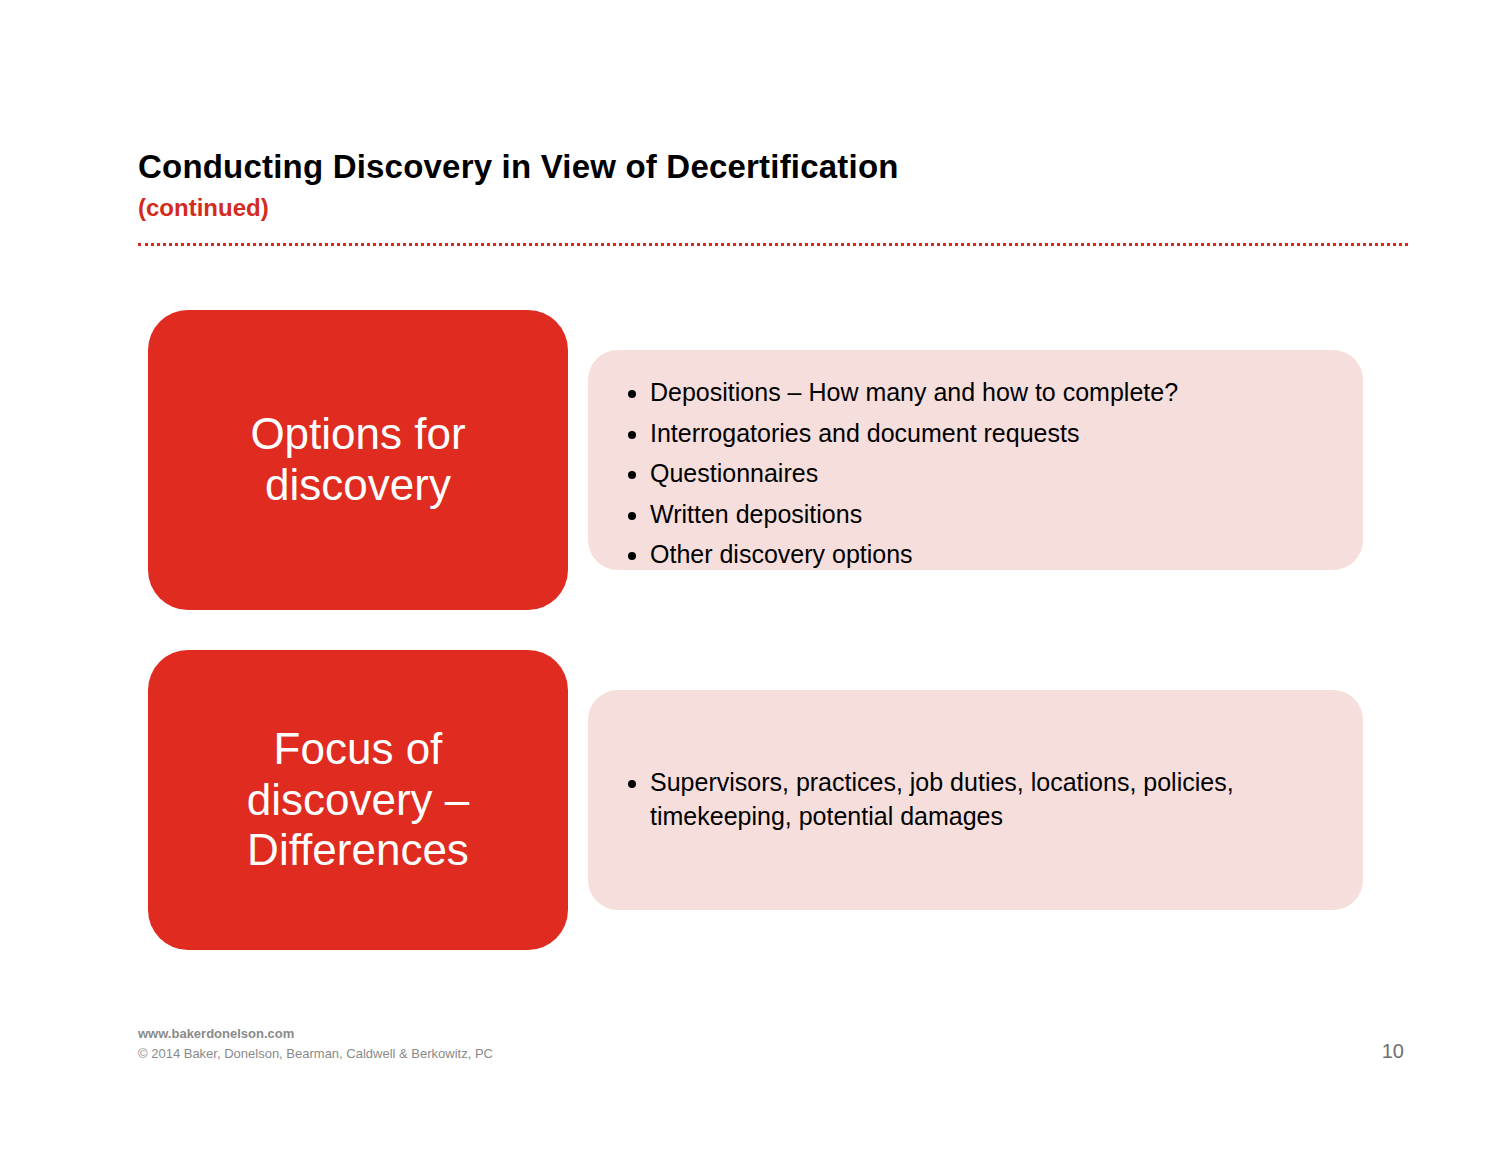Conducting Discovery in View of Decertification
(continued)
Options for
discovery
Depositions – How many and how to complete?
Interrogatories and document requests
Questionnaires
Written depositions
Other discovery options
Focus of
discovery –
Differences
Supervisors, practices, job duties, locations, policies, timekeeping, potential damages
www.bakerdonelson.com
© 2014 Baker, Donelson, Bearman, Caldwell & Berkowitz, PC
10